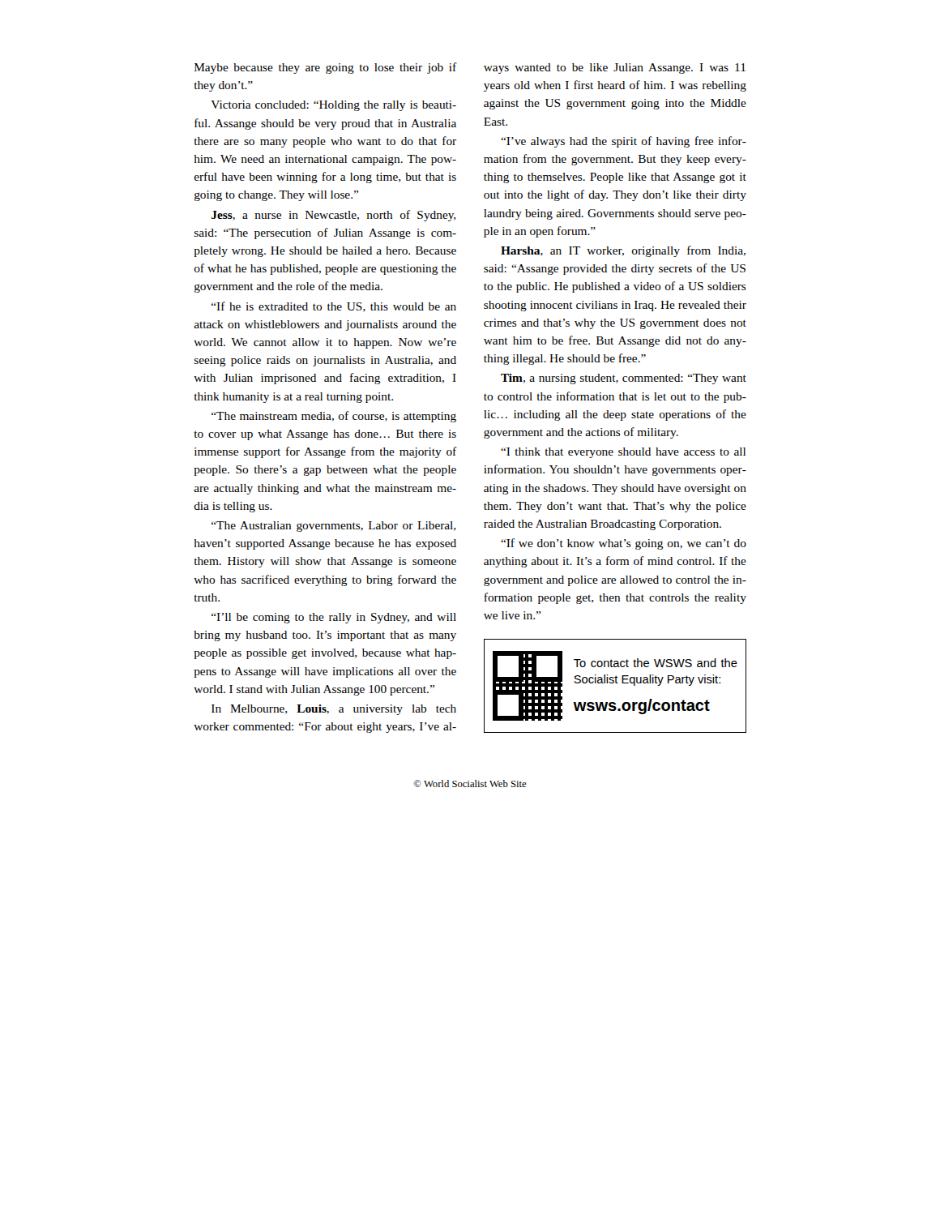Maybe because they are going to lose their job if they don’t.”
Victoria concluded: “Holding the rally is beautiful. Assange should be very proud that in Australia there are so many people who want to do that for him. We need an international campaign. The powerful have been winning for a long time, but that is going to change. They will lose.”
Jess, a nurse in Newcastle, north of Sydney, said: “The persecution of Julian Assange is completely wrong. He should be hailed a hero. Because of what he has published, people are questioning the government and the role of the media.
“If he is extradited to the US, this would be an attack on whistleblowers and journalists around the world. We cannot allow it to happen. Now we’re seeing police raids on journalists in Australia, and with Julian imprisoned and facing extradition, I think humanity is at a real turning point.
“The mainstream media, of course, is attempting to cover up what Assange has done… But there is immense support for Assange from the majority of people. So there’s a gap between what the people are actually thinking and what the mainstream media is telling us.
“The Australian governments, Labor or Liberal, haven’t supported Assange because he has exposed them. History will show that Assange is someone who has sacrificed everything to bring forward the truth.
“I’ll be coming to the rally in Sydney, and will bring my husband too. It’s important that as many people as possible get involved, because what happens to Assange will have implications all over the world. I stand with Julian Assange 100 percent.”
In Melbourne, Louis, a university lab tech worker commented: “For about eight years, I’ve always wanted to be like Julian Assange. I was 11 years old when I first heard of him. I was rebelling against the US government going into the Middle East.
“I’ve always had the spirit of having free information from the government. But they keep everything to themselves. People like that Assange got it out into the light of day. They don’t like their dirty laundry being aired. Governments should serve people in an open forum.”
Harsha, an IT worker, originally from India, said: “Assange provided the dirty secrets of the US to the public. He published a video of a US soldiers shooting innocent civilians in Iraq. He revealed their crimes and that’s why the US government does not want him to be free. But Assange did not do anything illegal. He should be free.”
Tim, a nursing student, commented: “They want to control the information that is let out to the public… including all the deep state operations of the government and the actions of military.
“I think that everyone should have access to all information. You shouldn’t have governments operating in the shadows. They should have oversight on them. They don’t want that. That’s why the police raided the Australian Broadcasting Corporation.
“If we don’t know what’s going on, we can’t do anything about it. It’s a form of mind control. If the government and police are allowed to control the information people get, then that controls the reality we live in.”
To contact the WSWS and the Socialist Equality Party visit: wsws.org/contact
© World Socialist Web Site